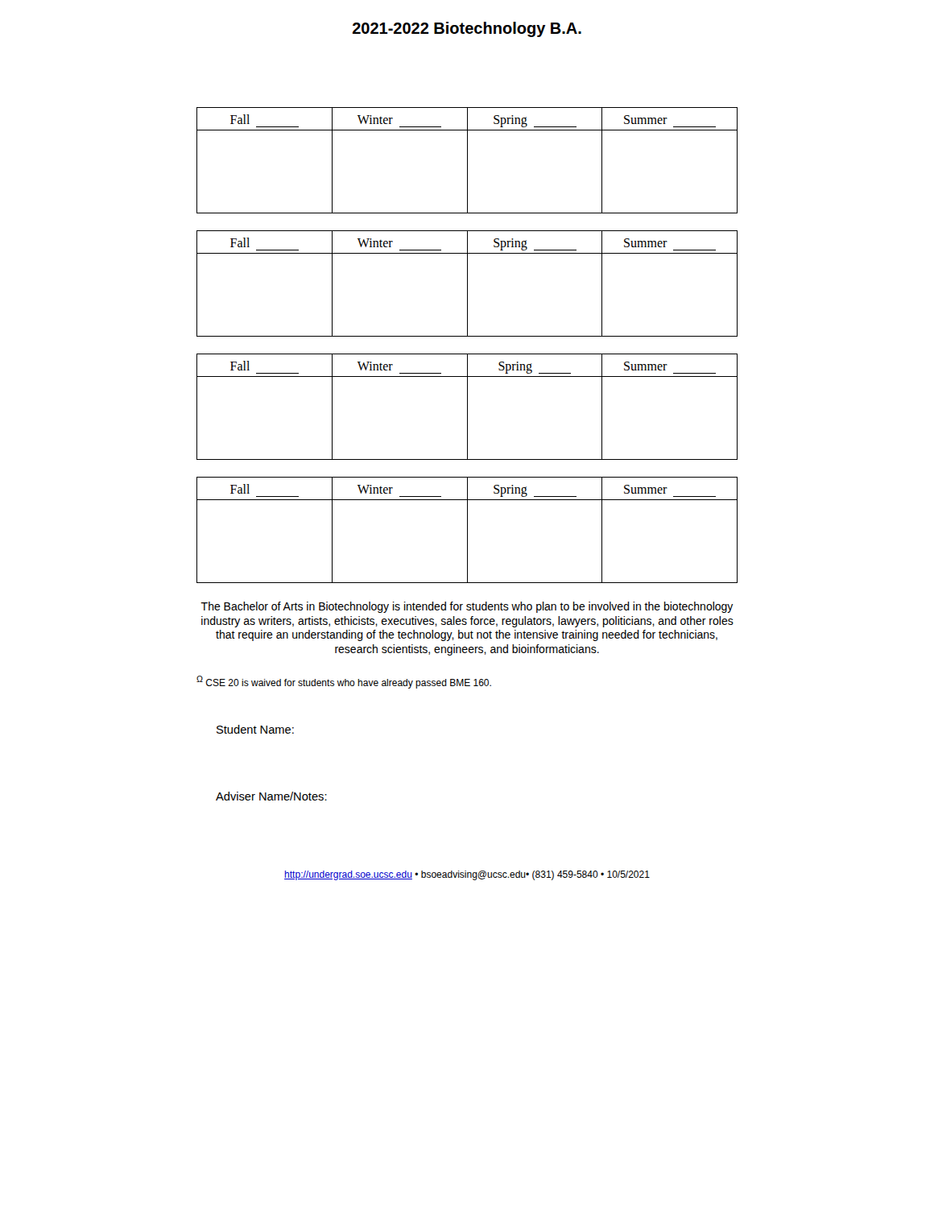2021-2022 Biotechnology B.A.
| Fall | Winter | Spring | Summer |
| --- | --- | --- | --- |
| Fall | Winter | Spring | Summer |
| --- | --- | --- | --- |
| Fall | Winter | Spring | Summer |
| --- | --- | --- | --- |
| Fall | Winter | Spring | Summer |
| --- | --- | --- | --- |
The Bachelor of Arts in Biotechnology is intended for students who plan to be involved in the biotechnology industry as writers, artists, ethicists, executives, sales force, regulators, lawyers, politicians, and other roles that require an understanding of the technology, but not the intensive training needed for technicians, research scientists, engineers, and bioinformaticians.
Ω CSE 20 is waived for students who have already passed BME 160.
Student Name:
Adviser Name/Notes:
http://undergrad.soe.ucsc.edu • bsoeadvising@ucsc.edu• (831) 459-5840 • 10/5/2021